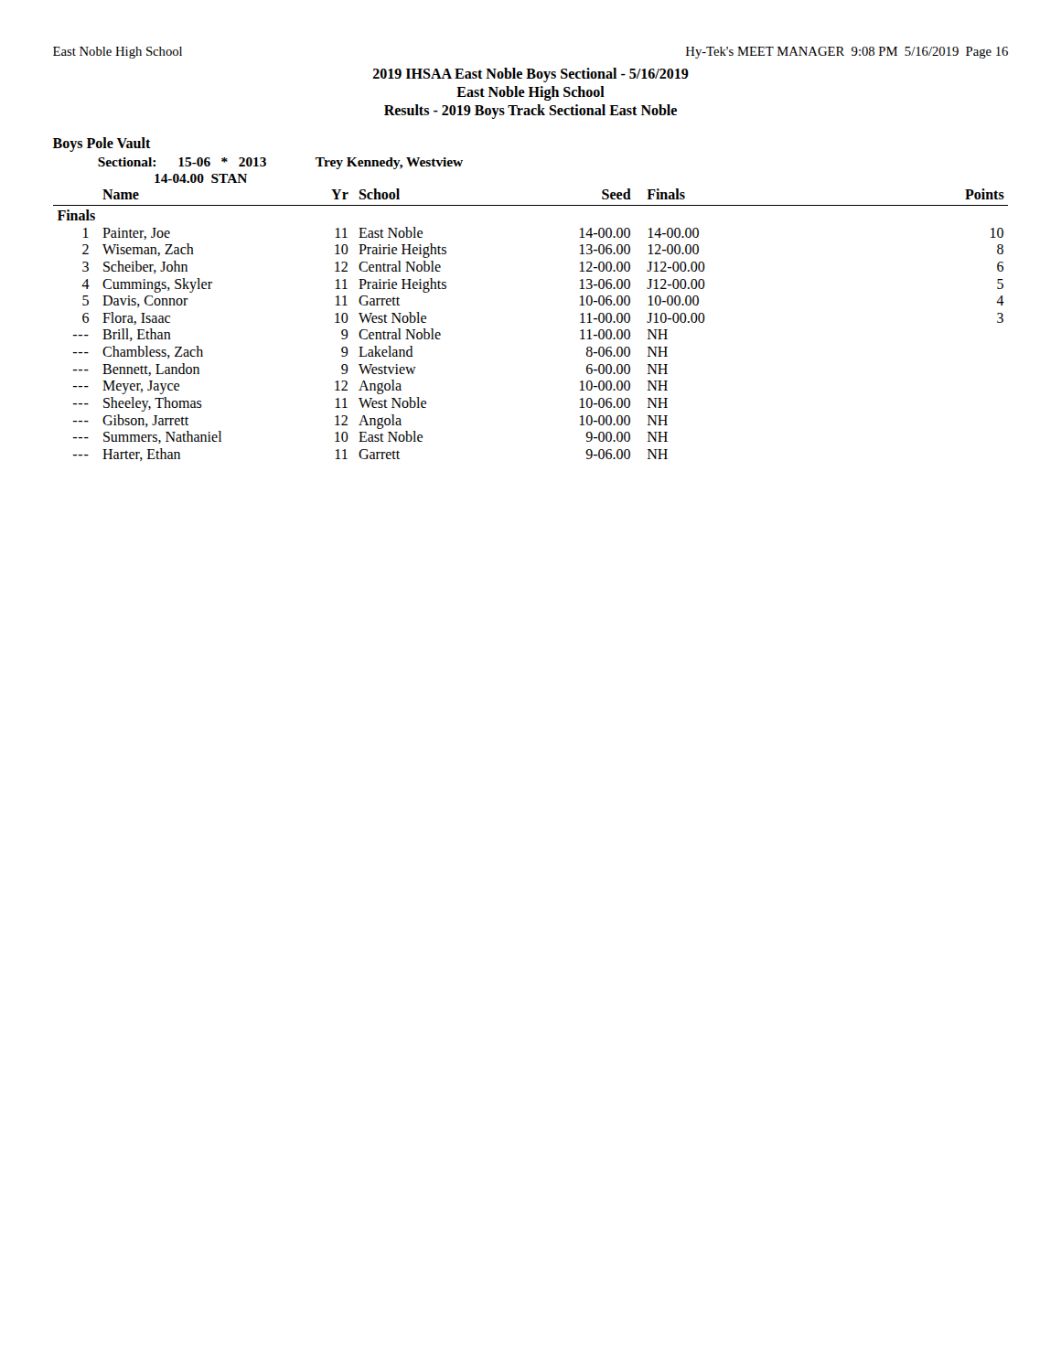East Noble High School Hy-Tek's MEET MANAGER 9:08 PM 5/16/2019 Page 16
2019 IHSAA East Noble Boys Sectional - 5/16/2019
East Noble High School
Results - 2019 Boys Track Sectional East Noble
Boys Pole Vault
Sectional: 15-06 * 2013 Trey Kennedy, Westview
14-04.00 STAN
| | Name | Yr | School | Seed | Finals | Points |
| --- | --- | --- | --- | --- | --- | --- |
| Finals |
| 1 | Painter, Joe | 11 | East Noble | 14-00.00 | 14-00.00 | 10 |
| 2 | Wiseman, Zach | 10 | Prairie Heights | 13-06.00 | 12-00.00 | 8 |
| 3 | Scheiber, John | 12 | Central Noble | 12-00.00 | J12-00.00 | 6 |
| 4 | Cummings, Skyler | 11 | Prairie Heights | 13-06.00 | J12-00.00 | 5 |
| 5 | Davis, Connor | 11 | Garrett | 10-06.00 | 10-00.00 | 4 |
| 6 | Flora, Isaac | 10 | West Noble | 11-00.00 | J10-00.00 | 3 |
| --- | Brill, Ethan | 9 | Central Noble | 11-00.00 | NH | |
| --- | Chambless, Zach | 9 | Lakeland | 8-06.00 | NH | |
| --- | Bennett, Landon | 9 | Westview | 6-00.00 | NH | |
| --- | Meyer, Jayce | 12 | Angola | 10-00.00 | NH | |
| --- | Sheeley, Thomas | 11 | West Noble | 10-06.00 | NH | |
| --- | Gibson, Jarrett | 12 | Angola | 10-00.00 | NH | |
| --- | Summers, Nathaniel | 10 | East Noble | 9-00.00 | NH | |
| --- | Harter, Ethan | 11 | Garrett | 9-06.00 | NH | |